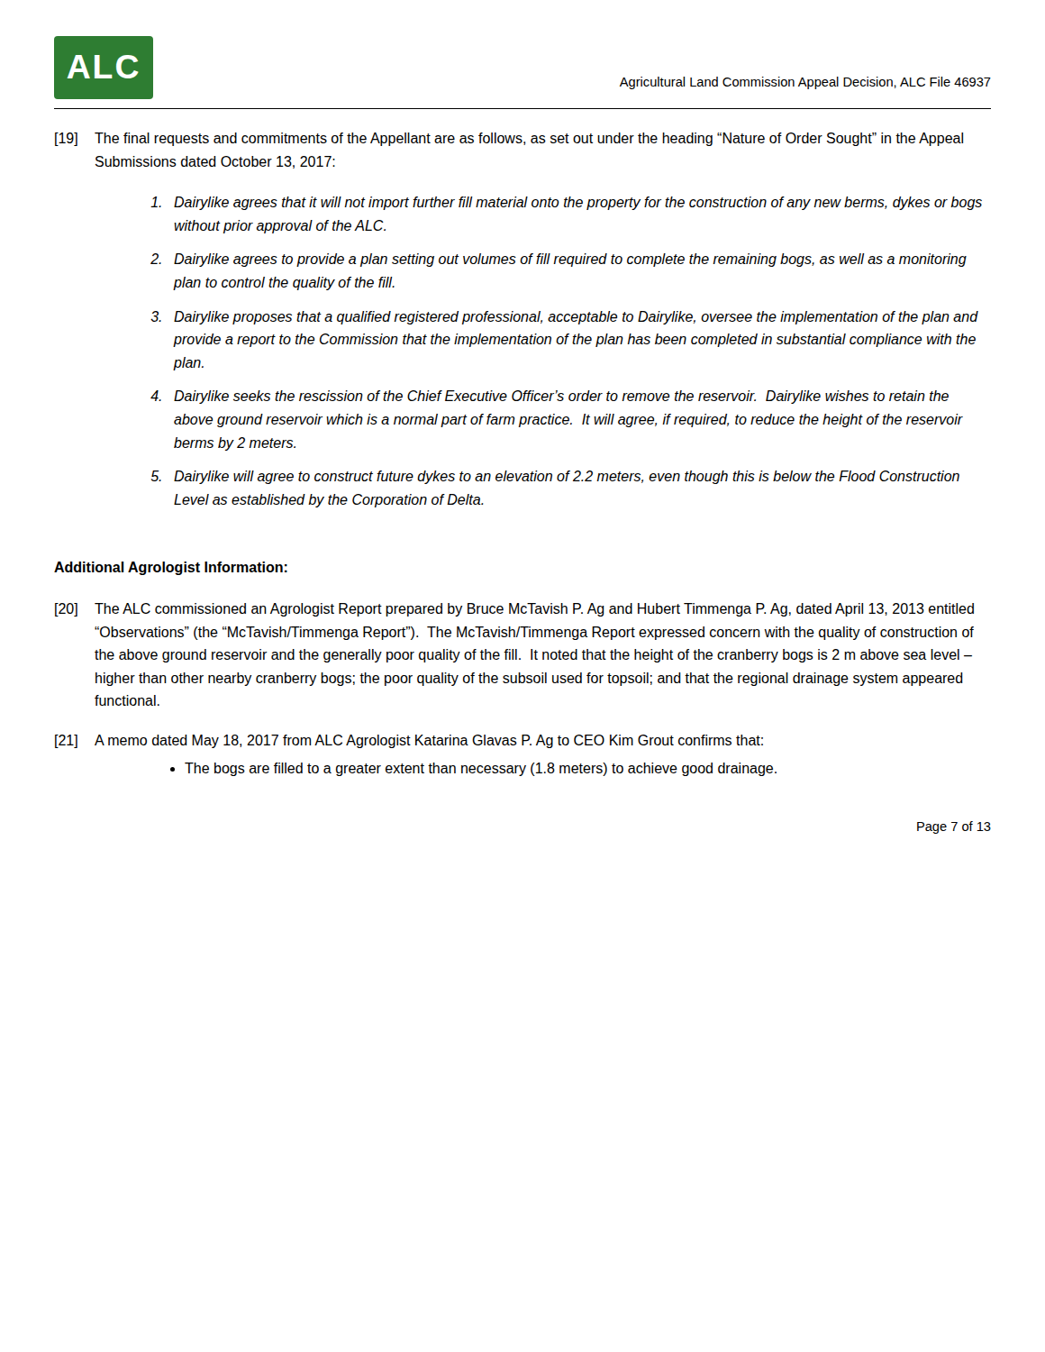ALC
Agricultural Land Commission Appeal Decision, ALC File 46937
[19]
The final requests and commitments of the Appellant are as follows, as set out under the heading “Nature of Order Sought” in the Appeal Submissions dated October 13, 2017:
Dairylike agrees that it will not import further fill material onto the property for the construction of any new berms, dykes or bogs without prior approval of the ALC.
Dairylike agrees to provide a plan setting out volumes of fill required to complete the remaining bogs, as well as a monitoring plan to control the quality of the fill.
Dairylike proposes that a qualified registered professional, acceptable to Dairylike, oversee the implementation of the plan and provide a report to the Commission that the implementation of the plan has been completed in substantial compliance with the plan.
Dairylike seeks the rescission of the Chief Executive Officer’s order to remove the reservoir. Dairylike wishes to retain the above ground reservoir which is a normal part of farm practice. It will agree, if required, to reduce the height of the reservoir berms by 2 meters.
Dairylike will agree to construct future dykes to an elevation of 2.2 meters, even though this is below the Flood Construction Level as established by the Corporation of Delta.
Additional Agrologist Information:
[20]
The ALC commissioned an Agrologist Report prepared by Bruce McTavish P. Ag and Hubert Timmenga P. Ag, dated April 13, 2013 entitled “Observations” (the “McTavish/Timmenga Report”). The McTavish/Timmenga Report expressed concern with the quality of construction of the above ground reservoir and the generally poor quality of the fill. It noted that the height of the cranberry bogs is 2 m above sea level – higher than other nearby cranberry bogs; the poor quality of the subsoil used for topsoil; and that the regional drainage system appeared functional.
[21]
A memo dated May 18, 2017 from ALC Agrologist Katarina Glavas P. Ag to CEO Kim Grout confirms that:
The bogs are filled to a greater extent than necessary (1.8 meters) to achieve good drainage.
Page 7 of 13